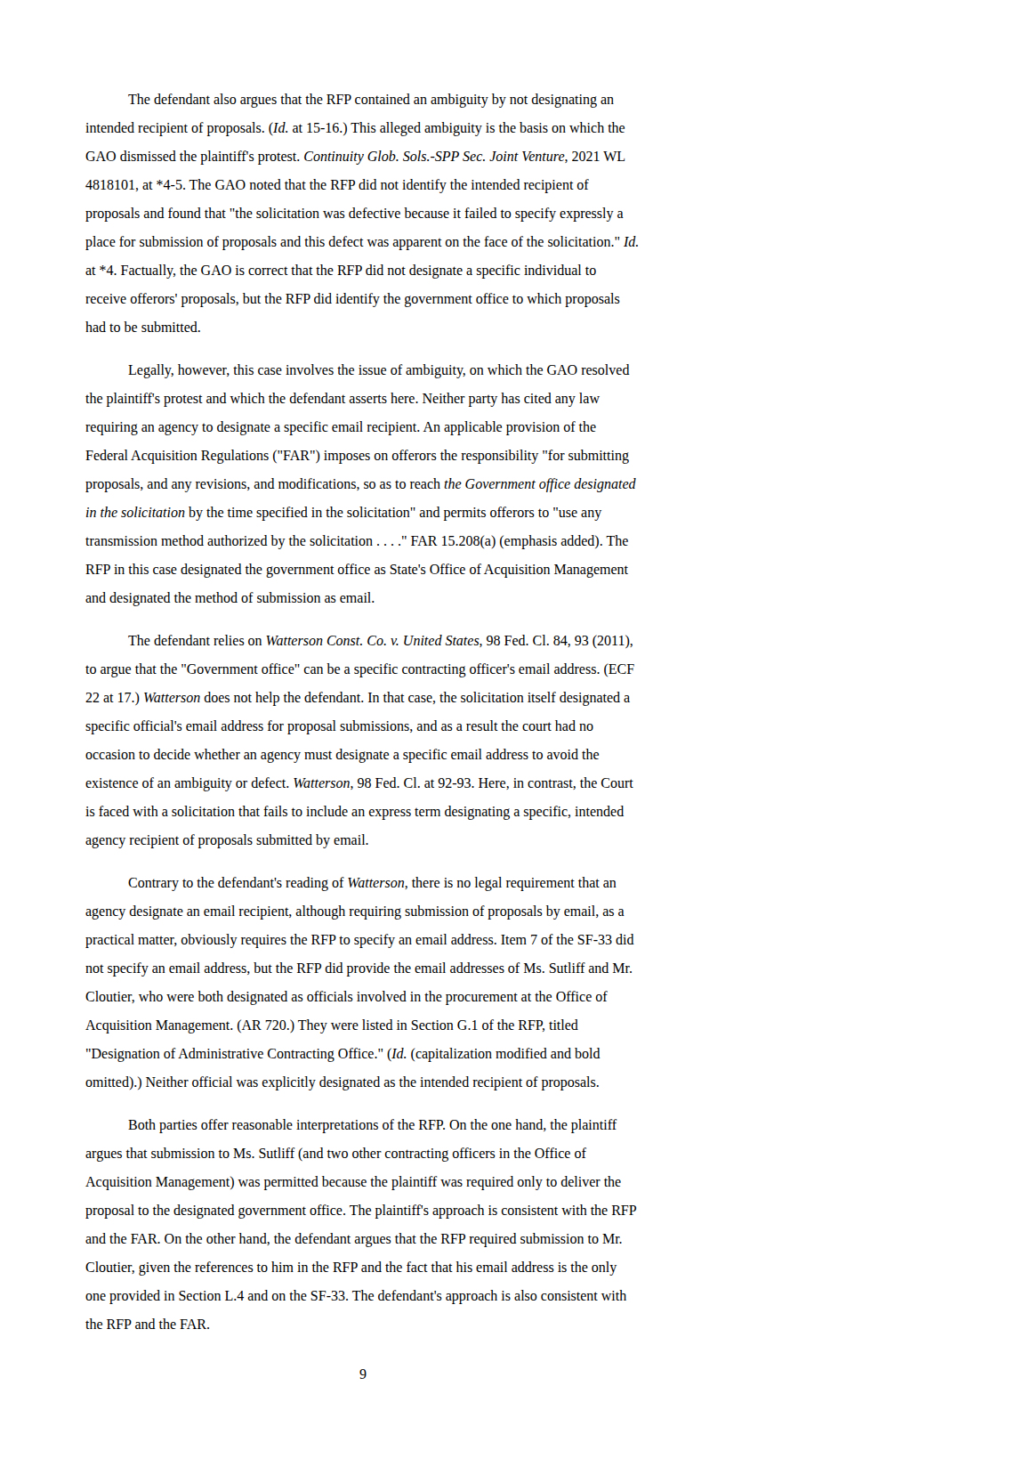The defendant also argues that the RFP contained an ambiguity by not designating an intended recipient of proposals. (Id. at 15-16.) This alleged ambiguity is the basis on which the GAO dismissed the plaintiff's protest. Continuity Glob. Sols.-SPP Sec. Joint Venture, 2021 WL 4818101, at *4-5. The GAO noted that the RFP did not identify the intended recipient of proposals and found that "the solicitation was defective because it failed to specify expressly a place for submission of proposals and this defect was apparent on the face of the solicitation." Id. at *4. Factually, the GAO is correct that the RFP did not designate a specific individual to receive offerors' proposals, but the RFP did identify the government office to which proposals had to be submitted.
Legally, however, this case involves the issue of ambiguity, on which the GAO resolved the plaintiff's protest and which the defendant asserts here. Neither party has cited any law requiring an agency to designate a specific email recipient. An applicable provision of the Federal Acquisition Regulations ("FAR") imposes on offerors the responsibility "for submitting proposals, and any revisions, and modifications, so as to reach the Government office designated in the solicitation by the time specified in the solicitation" and permits offerors to "use any transmission method authorized by the solicitation . . . ." FAR 15.208(a) (emphasis added). The RFP in this case designated the government office as State's Office of Acquisition Management and designated the method of submission as email.
The defendant relies on Watterson Const. Co. v. United States, 98 Fed. Cl. 84, 93 (2011), to argue that the "Government office" can be a specific contracting officer's email address. (ECF 22 at 17.) Watterson does not help the defendant. In that case, the solicitation itself designated a specific official's email address for proposal submissions, and as a result the court had no occasion to decide whether an agency must designate a specific email address to avoid the existence of an ambiguity or defect. Watterson, 98 Fed. Cl. at 92-93. Here, in contrast, the Court is faced with a solicitation that fails to include an express term designating a specific, intended agency recipient of proposals submitted by email.
Contrary to the defendant's reading of Watterson, there is no legal requirement that an agency designate an email recipient, although requiring submission of proposals by email, as a practical matter, obviously requires the RFP to specify an email address. Item 7 of the SF-33 did not specify an email address, but the RFP did provide the email addresses of Ms. Sutliff and Mr. Cloutier, who were both designated as officials involved in the procurement at the Office of Acquisition Management. (AR 720.) They were listed in Section G.1 of the RFP, titled "Designation of Administrative Contracting Office." (Id. (capitalization modified and bold omitted).) Neither official was explicitly designated as the intended recipient of proposals.
Both parties offer reasonable interpretations of the RFP. On the one hand, the plaintiff argues that submission to Ms. Sutliff (and two other contracting officers in the Office of Acquisition Management) was permitted because the plaintiff was required only to deliver the proposal to the designated government office. The plaintiff's approach is consistent with the RFP and the FAR. On the other hand, the defendant argues that the RFP required submission to Mr. Cloutier, given the references to him in the RFP and the fact that his email address is the only one provided in Section L.4 and on the SF-33. The defendant's approach is also consistent with the RFP and the FAR.
9